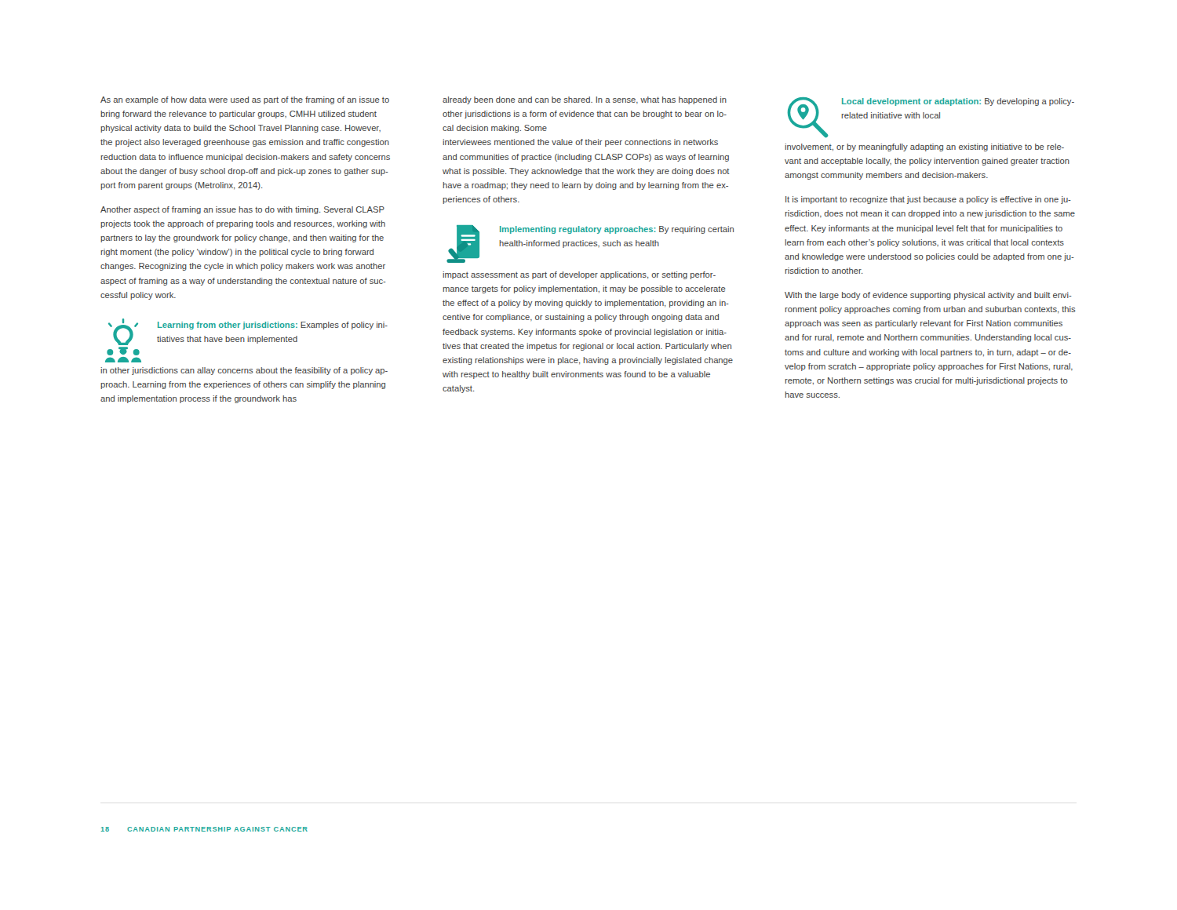As an example of how data were used as part of the framing of an issue to bring forward the relevance to particular groups, CMHH utilized student physical activity data to build the School Travel Planning case. However, the project also leveraged greenhouse gas emission and traffic congestion reduction data to influence municipal decision-makers and safety concerns about the danger of busy school drop-off and pick-up zones to gather support from parent groups (Metrolinx, 2014).
Another aspect of framing an issue has to do with timing. Several CLASP projects took the approach of preparing tools and resources, working with partners to lay the groundwork for policy change, and then waiting for the right moment (the policy ‘window’) in the political cycle to bring forward changes. Recognizing the cycle in which policy makers work was another aspect of framing as a way of understanding the contextual nature of successful policy work.
Learning from other jurisdictions: Examples of policy initiatives that have been implemented
in other jurisdictions can allay concerns about the feasibility of a policy approach. Learning from the experiences of others can simplify the planning and implementation process if the groundwork has
already been done and can be shared. In a sense, what has happened in other jurisdictions is a form of evidence that can be brought to bear on local decision making. Some
interviewees mentioned the value of their peer connections in networks and communities of practice (including CLASP COPs) as ways of learning what is possible. They acknowledge that the work they are doing does not have a roadmap; they need to learn by doing and by learning from the experiences of others.
Implementing regulatory approaches: By requiring certain health-informed practices, such as health
impact assessment as part of developer applications, or setting performance targets for policy implementation, it may be possible to accelerate the effect of a policy by moving quickly to implementation, providing an incentive for compliance, or sustaining a policy through ongoing data and feedback systems. Key informants spoke of provincial legislation or initiatives that created the impetus for regional or local action. Particularly when existing relationships were in place, having a provincially legislated change with respect to healthy built environments was found to be a valuable catalyst.
Local development or adaptation: By developing a policy-related initiative with local
involvement, or by meaningfully adapting an existing initiative to be relevant and acceptable locally, the policy intervention gained greater traction amongst community members and decision-makers.
It is important to recognize that just because a policy is effective in one jurisdiction, does not mean it can dropped into a new jurisdiction to the same effect. Key informants at the municipal level felt that for municipalities to learn from each other’s policy solutions, it was critical that local contexts and knowledge were understood so policies could be adapted from one jurisdiction to another.
With the large body of evidence supporting physical activity and built environment policy approaches coming from urban and suburban contexts, this approach was seen as particularly relevant for First Nation communities and for rural, remote and Northern communities. Understanding local customs and culture and working with local partners to, in turn, adapt – or develop from scratch – appropriate policy approaches for First Nations, rural, remote, or Northern settings was crucial for multi-jurisdictional projects to have success.
18 Canadian Partnership Against Cancer